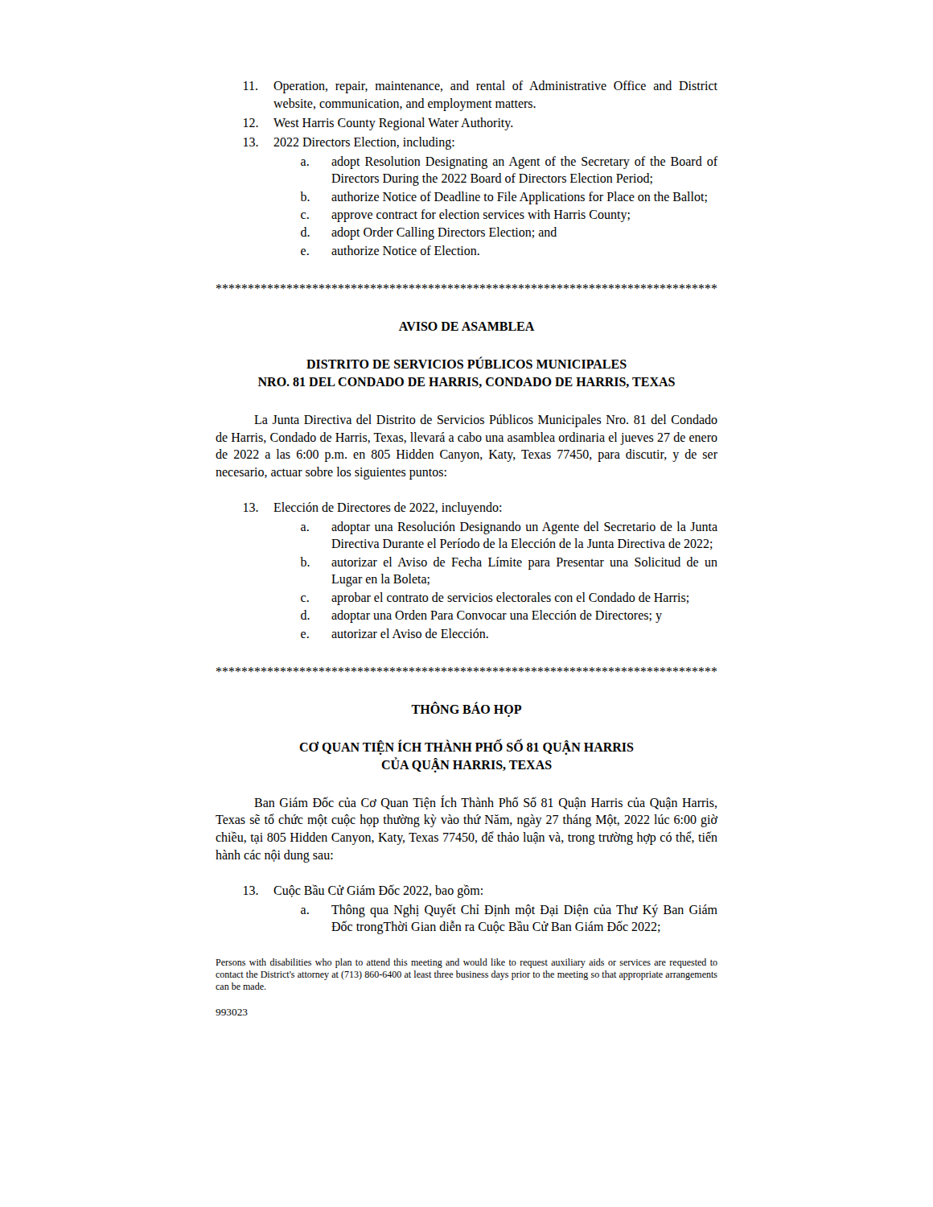11.
Operation, repair, maintenance, and rental of Administrative Office and District website, communication, and employment matters.
12.
West Harris County Regional Water Authority.
13.
2022 Directors Election, including:
a.
adopt Resolution Designating an Agent of the Secretary of the Board of Directors During the 2022 Board of Directors Election Period;
b.
authorize Notice of Deadline to File Applications for Place on the Ballot;
c.
approve contract for election services with Harris County;
d.
adopt Order Calling Directors Election; and
e.
authorize Notice of Election.
*********************************************************************************************
Aviso de Asamblea
Distrito de Servicios Públicos Municipales
Nro. 81 del Condado de Harris, Condado de Harris, Texas
La Junta Directiva del Distrito de Servicios Públicos Municipales Nro. 81 del Condado de Harris, Condado de Harris, Texas, llevará a cabo una asamblea ordinaria el jueves 27 de enero de 2022 a las 6:00 p.m. en 805 Hidden Canyon, Katy, Texas 77450, para discutir, y de ser necesario, actuar sobre los siguientes puntos:
13.
Elección de Directores de 2022, incluyendo:
a.
adoptar una Resolución Designando un Agente del Secretario de la Junta Directiva Durante el Período de la Elección de la Junta Directiva de 2022;
b.
autorizar el Aviso de Fecha Límite para Presentar una Solicitud de un Lugar en la Boleta;
c.
aprobar el contrato de servicios electorales con el Condado de Harris;
d.
adoptar una Orden Para Convocar una Elección de Directores; y
e.
autorizar el Aviso de Elección.
*********************************************************************************************
Thông Báo Họp
Cơ Quan Tiện Ích Thành Phố Số 81 Quận Harris
Của Quận Harris, Texas
Ban Giám Đốc của Cơ Quan Tiện Ích Thành Phố Số 81 Quận Harris của Quận Harris, Texas sẽ tổ chức một cuộc họp thường kỳ vào thứ Năm, ngày 27 tháng Một, 2022 lúc 6:00 giờ chiều, tại 805 Hidden Canyon, Katy, Texas 77450, để thảo luận và, trong trường hợp có thể, tiến hành các nội dung sau:
13.
Cuộc Bầu Cử Giám Đốc 2022, bao gồm:
a.
Thông qua Nghị Quyết Chỉ Định một Đại Diện của Thư Ký Ban Giám Đốc trongThời Gian diễn ra Cuộc Bầu Cử Ban Giám Đốc 2022;
Persons with disabilities who plan to attend this meeting and would like to request auxiliary aids or services are requested to contact the District's attorney at (713) 860-6400 at least three business days prior to the meeting so that appropriate arrangements can be made.
993023